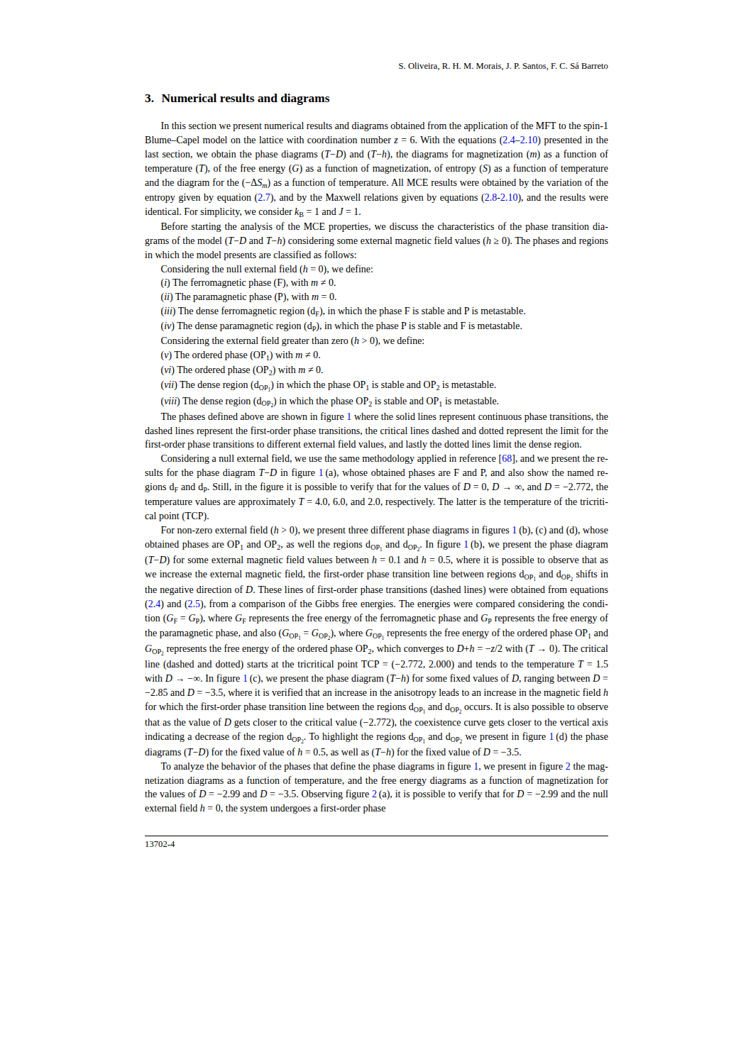S. Oliveira, R. H. M. Morais, J. P. Santos, F. C. Sá Barreto
3. Numerical results and diagrams
In this section we present numerical results and diagrams obtained from the application of the MFT to the spin-1 Blume–Capel model on the lattice with coordination number z = 6. With the equations (2.4–2.10) presented in the last section, we obtain the phase diagrams (T−D) and (T−h), the diagrams for magnetization (m) as a function of temperature (T), of the free energy (G) as a function of magnetization, of entropy (S) as a function of temperature and the diagram for the (−ΔSm) as a function of temperature. All MCE results were obtained by the variation of the entropy given by equation (2.7), and by the Maxwell relations given by equations (2.8-2.10), and the results were identical. For simplicity, we consider kB = 1 and J = 1.
Before starting the analysis of the MCE properties, we discuss the characteristics of the phase transition diagrams of the model (T−D and T−h) considering some external magnetic field values (h ≥ 0). The phases and regions in which the model presents are classified as follows:
Considering the null external field (h = 0), we define:
(i) The ferromagnetic phase (F), with m ≠ 0.
(ii) The paramagnetic phase (P), with m = 0.
(iii) The dense ferromagnetic region (dF), in which the phase F is stable and P is metastable.
(iv) The dense paramagnetic region (dP), in which the phase P is stable and F is metastable.
Considering the external field greater than zero (h > 0), we define:
(v) The ordered phase (OP1) with m ≠ 0.
(vi) The ordered phase (OP2) with m ≠ 0.
(vii) The dense region (dOP1) in which the phase OP1 is stable and OP2 is metastable.
(viii) The dense region (dOP2) in which the phase OP2 is stable and OP1 is metastable.
The phases defined above are shown in figure 1 where the solid lines represent continuous phase transitions, the dashed lines represent the first-order phase transitions, the critical lines dashed and dotted represent the limit for the first-order phase transitions to different external field values, and lastly the dotted lines limit the dense region.
Considering a null external field, we use the same methodology applied in reference [68], and we present the results for the phase diagram T−D in figure 1 (a), whose obtained phases are F and P, and also show the named regions dF and dP. Still, in the figure it is possible to verify that for the values of D = 0, D → ∞, and D = −2.772, the temperature values are approximately T = 4.0, 6.0, and 2.0, respectively. The latter is the temperature of the tricritical point (TCP).
For non-zero external field (h > 0), we present three different phase diagrams in figures 1 (b), (c) and (d), whose obtained phases are OP1 and OP2, as well the regions dOP1 and dOP2. In figure 1 (b), we present the phase diagram (T−D) for some external magnetic field values between h = 0.1 and h = 0.5, where it is possible to observe that as we increase the external magnetic field, the first-order phase transition line between regions dOP1 and dOP2 shifts in the negative direction of D. These lines of first-order phase transitions (dashed lines) were obtained from equations (2.4) and (2.5), from a comparison of the Gibbs free energies. The energies were compared considering the condition (GF = GP), where GF represents the free energy of the ferromagnetic phase and GP represents the free energy of the paramagnetic phase, and also (GOP1 = GOP2), where GOP1 represents the free energy of the ordered phase OP1 and GOP2 represents the free energy of the ordered phase OP2, which converges to D+h = −z/2 with (T → 0). The critical line (dashed and dotted) starts at the tricritical point TCP = (−2.772, 2.000) and tends to the temperature T = 1.5 with D → −∞. In figure 1 (c), we present the phase diagram (T−h) for some fixed values of D, ranging between D = −2.85 and D = −3.5, where it is verified that an increase in the anisotropy leads to an increase in the magnetic field h for which the first-order phase transition line between the regions dOP1 and dOP2 occurs. It is also possible to observe that as the value of D gets closer to the critical value (−2.772), the coexistence curve gets closer to the vertical axis indicating a decrease of the region dOP2. To highlight the regions dOP1 and dOP2 we present in figure 1 (d) the phase diagrams (T−D) for the fixed value of h = 0.5, as well as (T−h) for the fixed value of D = −3.5.
To analyze the behavior of the phases that define the phase diagrams in figure 1, we present in figure 2 the magnetization diagrams as a function of temperature, and the free energy diagrams as a function of magnetization for the values of D = −2.99 and D = −3.5. Observing figure 2 (a), it is possible to verify that for D = −2.99 and the null external field h = 0, the system undergoes a first-order phase
13702-4